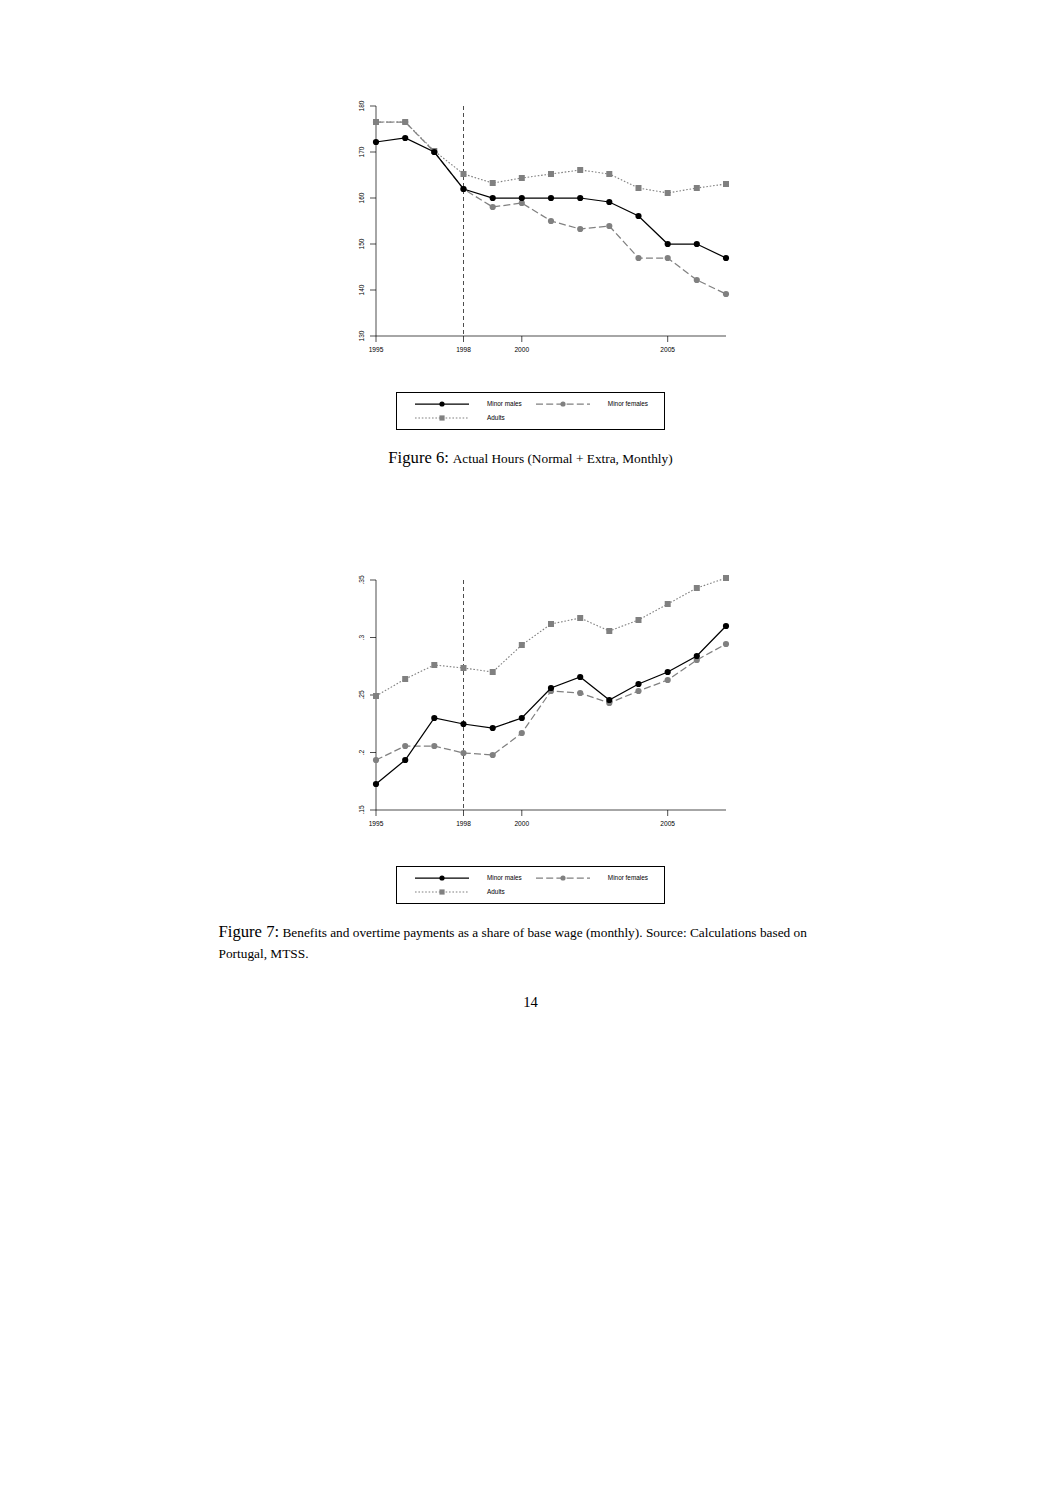130 140 150 160 170 180 1995 1998 2000 2005
| | Minor males | | Minor females |
| | Adults | | |
Figure 6: Actual Hours (Normal + Extra, Monthly)
.15 .2 .25 .3 .35 1995 1998 2000 2005
| | Minor males | | Minor females |
| | Adults | | |
Figure 7: Benefits and overtime payments as a share of base wage (monthly). Source: Calculations based on Portugal, MTSS.
14